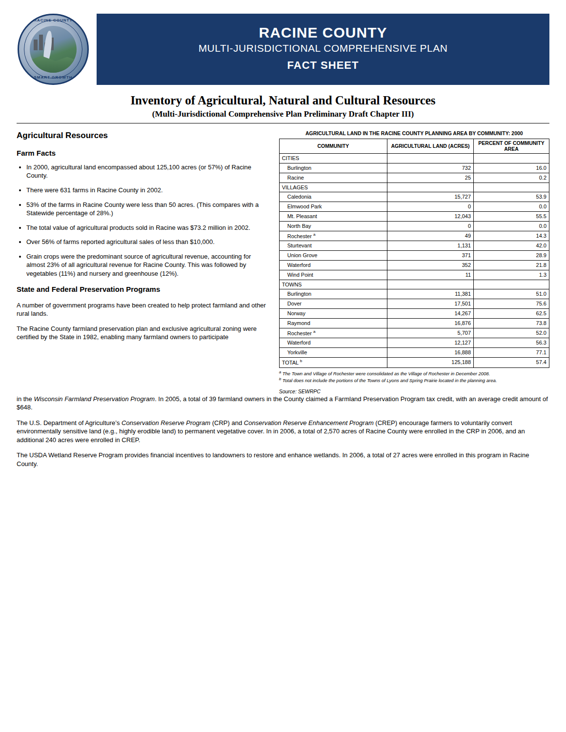RACINE COUNTY
SMART GROWTH
RACINE COUNTY
MULTI-JURISDICTIONAL COMPREHENSIVE PLAN
FACT SHEET
Inventory of Agricultural, Natural and Cultural Resources
(Multi-Jurisdictional Comprehensive Plan Preliminary Draft Chapter III)
Agricultural Resources
Farm Facts
In 2000, agricultural land encompassed about 125,100 acres (or 57%) of Racine County.
There were 631 farms in Racine County in 2002.
53% of the farms in Racine County were less than 50 acres. (This compares with a Statewide percentage of 28%.)
The total value of agricultural products sold in Racine was $73.2 million in 2002.
Over 56% of farms reported agricultural sales of less than $10,000.
Grain crops were the predominant source of agricultural revenue, accounting for almost 23% of all agricultural revenue for Racine County. This was followed by vegetables (11%) and nursery and greenhouse (12%).
State and Federal Preservation Programs
A number of government programs have been created to help protect farmland and other rural lands.
The Racine County farmland preservation plan and exclusive agricultural zoning were certified by the State in 1982, enabling many farmland owners to participate
AGRICULTURAL LAND IN THE RACINE COUNTY PLANNING AREA BY COMMUNITY: 2000
| COMMUNITY | AGRICULTURAL LAND (ACRES) | PERCENT OF COMMUNITY AREA |
| --- | --- | --- |
| CITIES | | |
| Burlington | 732 | 16.0 |
| Racine | 25 | 0.2 |
| VILLAGES | | |
| Caledonia | 15,727 | 53.9 |
| Elmwood Park | 0 | 0.0 |
| Mt. Pleasant | 12,043 | 55.5 |
| North Bay | 0 | 0.0 |
| Rochester a | 49 | 14.3 |
| Sturtevant | 1,131 | 42.0 |
| Union Grove | 371 | 28.9 |
| Waterford | 352 | 21.8 |
| Wind Point | 11 | 1.3 |
| TOWNS | | |
| Burlington | 11,381 | 51.0 |
| Dover | 17,501 | 75.6 |
| Norway | 14,267 | 62.5 |
| Raymond | 16,876 | 73.8 |
| Rochester a | 5,707 | 52.0 |
| Waterford | 12,127 | 56.3 |
| Yorkville | 16,888 | 77.1 |
| TOTAL b | 125,188 | 57.4 |
a The Town and Village of Rochester were consolidated as the Village of Rochester in December 2008.
b Total does not include the portions of the Towns of Lyons and Spring Prairie located in the planning area.
Source: SEWRPC
in the Wisconsin Farmland Preservation Program. In 2005, a total of 39 farmland owners in the County claimed a Farmland Preservation Program tax credit, with an average credit amount of $648.
The U.S. Department of Agriculture’s Conservation Reserve Program (CRP) and Conservation Reserve Enhancement Program (CREP) encourage farmers to voluntarily convert environmentally sensitive land (e.g., highly erodible land) to permanent vegetative cover. In in 2006, a total of 2,570 acres of Racine County were enrolled in the CRP in 2006, and an additional 240 acres were enrolled in CREP.
The USDA Wetland Reserve Program provides financial incentives to landowners to restore and enhance wetlands. In 2006, a total of 27 acres were enrolled in this program in Racine County.